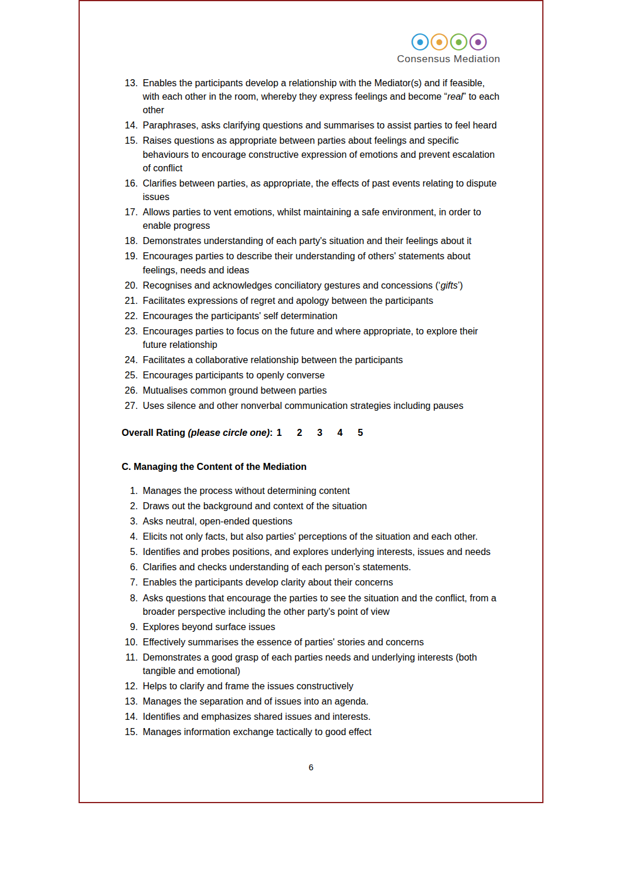⦿⦿⦿⦿
Consensus Mediation
Enables the participants develop a relationship with the Mediator(s) and if feasible, with each other in the room, whereby they express feelings and become “real” to each other
Paraphrases, asks clarifying questions and summarises to assist parties to feel heard
Raises questions as appropriate between parties about feelings and specific behaviours to encourage constructive expression of emotions and prevent escalation of conflict
Clarifies between parties, as appropriate, the effects of past events relating to dispute issues
Allows parties to vent emotions, whilst maintaining a safe environment, in order to enable progress
Demonstrates understanding of each party's situation and their feelings about it
Encourages parties to describe their understanding of others' statements about feelings, needs and ideas
Recognises and acknowledges conciliatory gestures and concessions (‘gifts’)
Facilitates expressions of regret and apology between the participants
Encourages the participants' self determination
Encourages parties to focus on the future and where appropriate, to explore their future relationship
Facilitates a collaborative relationship between the participants
Encourages participants to openly converse
Mutualises common ground between parties
Uses silence and other nonverbal communication strategies including pauses
Overall Rating (please circle one):1 2 3 4 5
C. Managing the Content of the Mediation
Manages the process without determining content
Draws out the background and context of the situation
Asks neutral, open-ended questions
Elicits not only facts, but also parties' perceptions of the situation and each other.
Identifies and probes positions, and explores underlying interests, issues and needs
Clarifies and checks understanding of each person’s statements.
Enables the participants develop clarity about their concerns
Asks questions that encourage the parties to see the situation and the conflict, from a broader perspective including the other party's point of view
Explores beyond surface issues
Effectively summarises the essence of parties' stories and concerns
Demonstrates a good grasp of each parties needs and underlying interests (both tangible and emotional)
Helps to clarify and frame the issues constructively
Manages the separation and of issues into an agenda.
Identifies and emphasizes shared issues and interests.
Manages information exchange tactically to good effect
6